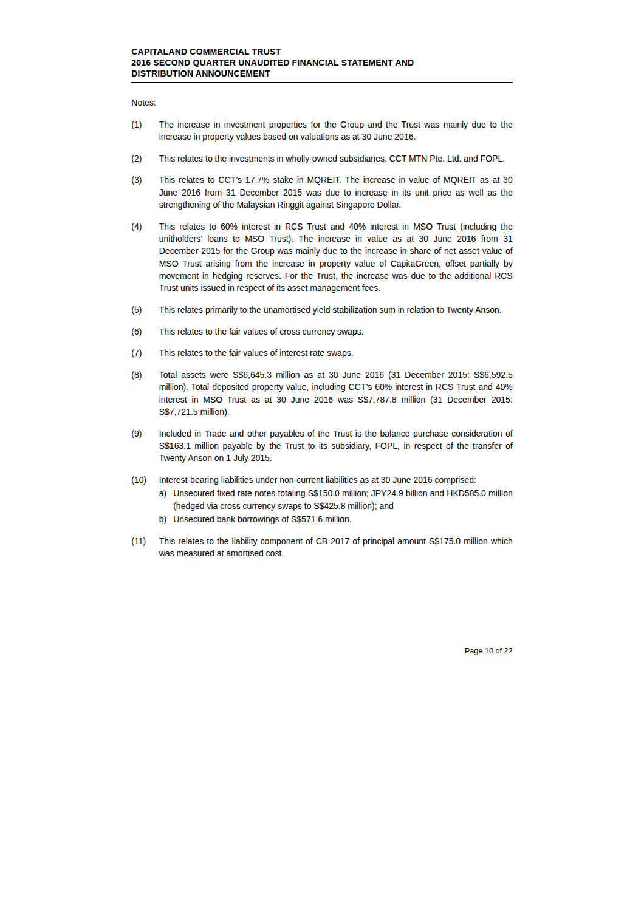CAPITALAND COMMERCIAL TRUST
2016 SECOND QUARTER UNAUDITED FINANCIAL STATEMENT AND
DISTRIBUTION ANNOUNCEMENT
Notes:
(1) The increase in investment properties for the Group and the Trust was mainly due to the increase in property values based on valuations as at 30 June 2016.
(2) This relates to the investments in wholly-owned subsidiaries, CCT MTN Pte. Ltd. and FOPL.
(3) This relates to CCT’s 17.7% stake in MQREIT. The increase in value of MQREIT as at 30 June 2016 from 31 December 2015 was due to increase in its unit price as well as the strengthening of the Malaysian Ringgit against Singapore Dollar.
(4) This relates to 60% interest in RCS Trust and 40% interest in MSO Trust (including the unitholders’ loans to MSO Trust). The increase in value as at 30 June 2016 from 31 December 2015 for the Group was mainly due to the increase in share of net asset value of MSO Trust arising from the increase in property value of CapitaGreen, offset partially by movement in hedging reserves. For the Trust, the increase was due to the additional RCS Trust units issued in respect of its asset management fees.
(5) This relates primarily to the unamortised yield stabilization sum in relation to Twenty Anson.
(6) This relates to the fair values of cross currency swaps.
(7) This relates to the fair values of interest rate swaps.
(8) Total assets were S$6,645.3 million as at 30 June 2016 (31 December 2015: S$6,592.5 million). Total deposited property value, including CCT’s 60% interest in RCS Trust and 40% interest in MSO Trust as at 30 June 2016 was S$7,787.8 million (31 December 2015: S$7,721.5 million).
(9) Included in Trade and other payables of the Trust is the balance purchase consideration of S$163.1 million payable by the Trust to its subsidiary, FOPL, in respect of the transfer of Twenty Anson on 1 July 2015.
(10) Interest-bearing liabilities under non-current liabilities as at 30 June 2016 comprised:
a) Unsecured fixed rate notes totaling S$150.0 million; JPY24.9 billion and HKD585.0 million (hedged via cross currency swaps to S$425.8 million); and
b) Unsecured bank borrowings of S$571.6 million.
(11) This relates to the liability component of CB 2017 of principal amount S$175.0 million which was measured at amortised cost.
Page 10 of 22